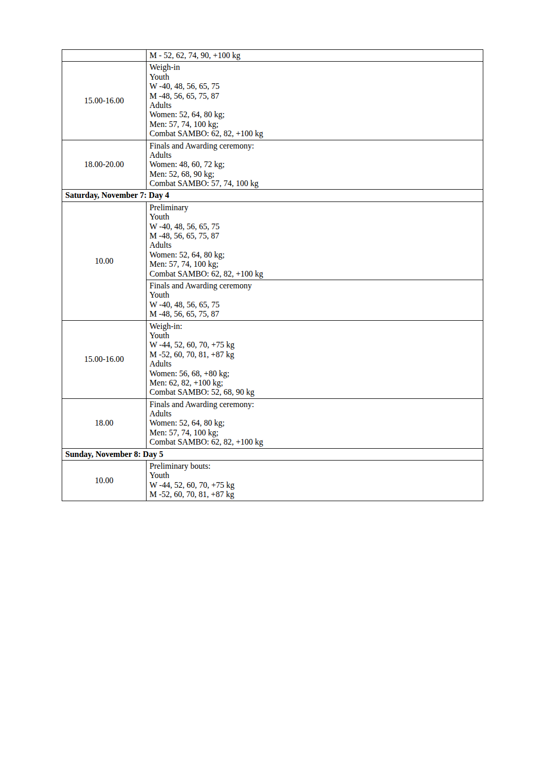| | M - 52, 62, 74, 90, +100 kg |
| 15.00-16.00 | Weigh-in Youth W -40, 48, 56, 65, 75 M -48, 56, 65, 75, 87 Adults Women: 52, 64, 80 kg; Men: 57, 74, 100 kg; Combat SAMBO: 62, 82, +100 kg |
| 18.00-20.00 | Finals and Awarding ceremony: Adults Women: 48, 60, 72 kg; Men: 52, 68, 90 kg; Combat SAMBO: 57, 74, 100 kg |
| Saturday, November 7: Day 4 |
| 10.00 | Preliminary Youth W -40, 48, 56, 65, 75 M -48, 56, 65, 75, 87 Adults Women: 52, 64, 80 kg; Men: 57, 74, 100 kg; Combat SAMBO: 62, 82, +100 kg |
| Finals and Awarding ceremony Youth W -40, 48, 56, 65, 75 M -48, 56, 65, 75, 87 |
| 15.00-16.00 | Weigh-in: Youth W -44, 52, 60, 70, +75 kg M -52, 60, 70, 81, +87 kg Adults Women: 56, 68, +80 kg; Men: 62, 82, +100 kg; Combat SAMBO: 52, 68, 90 kg |
| 18.00 | Finals and Awarding ceremony: Adults Women: 52, 64, 80 kg; Men: 57, 74, 100 kg; Combat SAMBO: 62, 82, +100 kg |
| Sunday, November 8: Day 5 |
| 10.00 | Preliminary bouts: Youth W -44, 52, 60, 70, +75 kg M -52, 60, 70, 81, +87 kg |